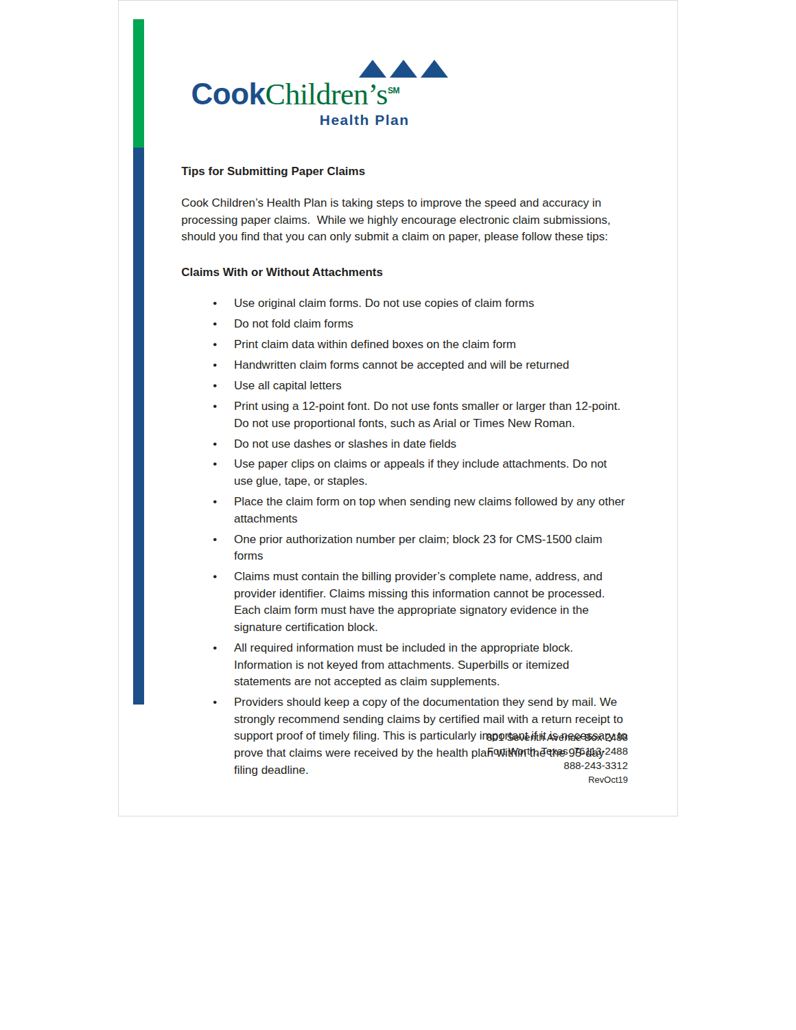Cook Children’s SM
Health Plan
Tips for Submitting Paper Claims
Cook Children’s Health Plan is taking steps to improve the speed and accuracy in processing paper claims. While we highly encourage electronic claim submissions, should you find that you can only submit a claim on paper, please follow these tips:
Claims With or Without Attachments
Use original claim forms. Do not use copies of claim forms
Do not fold claim forms
Print claim data within defined boxes on the claim form
Handwritten claim forms cannot be accepted and will be returned
Use all capital letters
Print using a 12-point font. Do not use fonts smaller or larger than 12-point. Do not use proportional fonts, such as Arial or Times New Roman.
Do not use dashes or slashes in date fields
Use paper clips on claims or appeals if they include attachments. Do not use glue, tape, or staples.
Place the claim form on top when sending new claims followed by any other attachments
One prior authorization number per claim; block 23 for CMS-1500 claim forms
Claims must contain the billing provider’s complete name, address, and provider identifier. Claims missing this information cannot be processed. Each claim form must have the appropriate signatory evidence in the signature certification block.
All required information must be included in the appropriate block. Information is not keyed from attachments. Superbills or itemized statements are not accepted as claim supplements.
Providers should keep a copy of the documentation they send by mail. We strongly recommend sending claims by certified mail with a return receipt to support proof of timely filing. This is particularly important if it is necessary to prove that claims were received by the health plan within the the 95-day filing deadline.
801 Seventh Avenue Box 2488
Fort Worth, Texas 76113-2488
888-243-3312
RevOct19